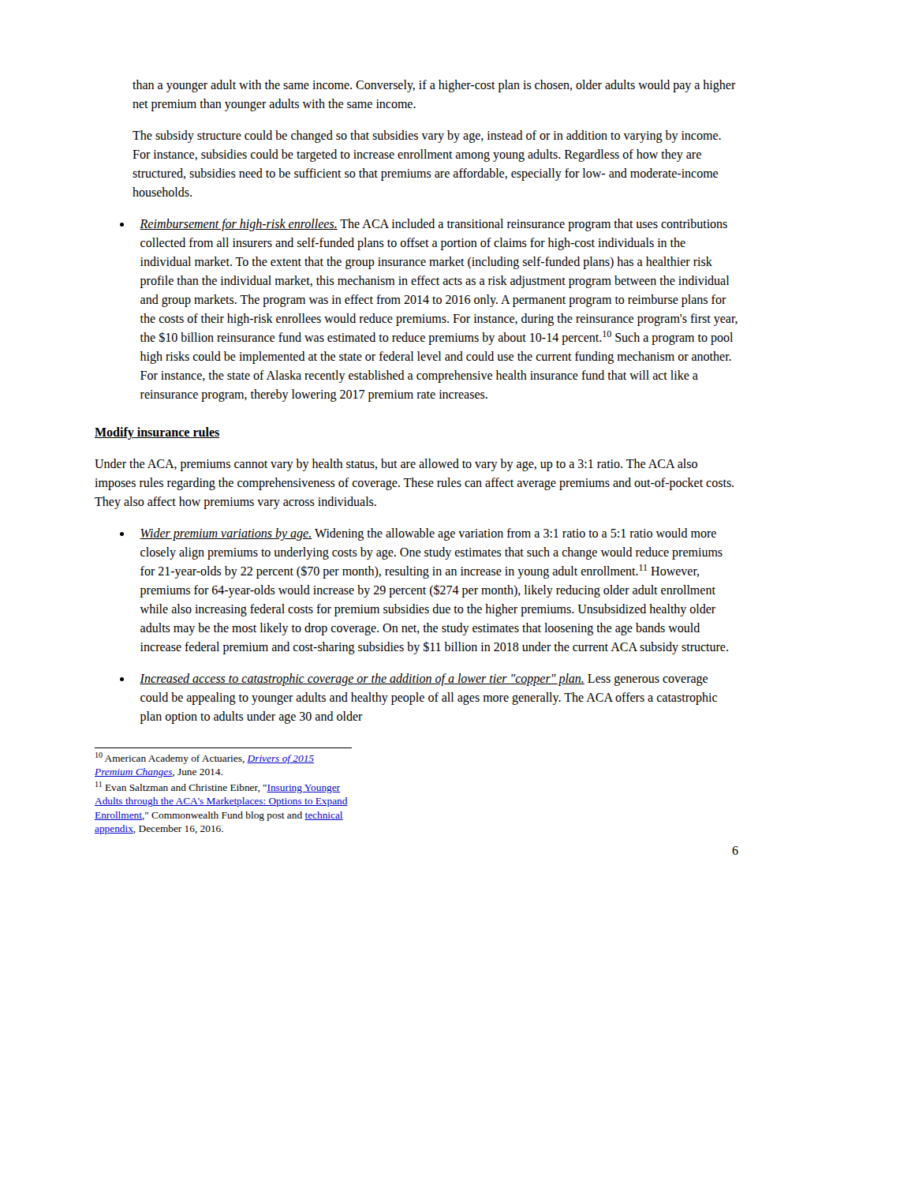than a younger adult with the same income. Conversely, if a higher-cost plan is chosen, older adults would pay a higher net premium than younger adults with the same income.
The subsidy structure could be changed so that subsidies vary by age, instead of or in addition to varying by income. For instance, subsidies could be targeted to increase enrollment among young adults. Regardless of how they are structured, subsidies need to be sufficient so that premiums are affordable, especially for low- and moderate-income households.
Reimbursement for high-risk enrollees. The ACA included a transitional reinsurance program that uses contributions collected from all insurers and self-funded plans to offset a portion of claims for high-cost individuals in the individual market. To the extent that the group insurance market (including self-funded plans) has a healthier risk profile than the individual market, this mechanism in effect acts as a risk adjustment program between the individual and group markets. The program was in effect from 2014 to 2016 only. A permanent program to reimburse plans for the costs of their high-risk enrollees would reduce premiums. For instance, during the reinsurance program's first year, the $10 billion reinsurance fund was estimated to reduce premiums by about 10-14 percent.10 Such a program to pool high risks could be implemented at the state or federal level and could use the current funding mechanism or another. For instance, the state of Alaska recently established a comprehensive health insurance fund that will act like a reinsurance program, thereby lowering 2017 premium rate increases.
Modify insurance rules
Under the ACA, premiums cannot vary by health status, but are allowed to vary by age, up to a 3:1 ratio. The ACA also imposes rules regarding the comprehensiveness of coverage. These rules can affect average premiums and out-of-pocket costs. They also affect how premiums vary across individuals.
Wider premium variations by age. Widening the allowable age variation from a 3:1 ratio to a 5:1 ratio would more closely align premiums to underlying costs by age. One study estimates that such a change would reduce premiums for 21-year-olds by 22 percent ($70 per month), resulting in an increase in young adult enrollment.11 However, premiums for 64-year-olds would increase by 29 percent ($274 per month), likely reducing older adult enrollment while also increasing federal costs for premium subsidies due to the higher premiums. Unsubsidized healthy older adults may be the most likely to drop coverage. On net, the study estimates that loosening the age bands would increase federal premium and cost-sharing subsidies by $11 billion in 2018 under the current ACA subsidy structure.
Increased access to catastrophic coverage or the addition of a lower tier "copper" plan. Less generous coverage could be appealing to younger adults and healthy people of all ages more generally. The ACA offers a catastrophic plan option to adults under age 30 and older
10 American Academy of Actuaries, Drivers of 2015 Premium Changes, June 2014.
11 Evan Saltzman and Christine Eibner, "Insuring Younger Adults through the ACA's Marketplaces: Options to Expand Enrollment," Commonwealth Fund blog post and technical appendix, December 16, 2016.
6